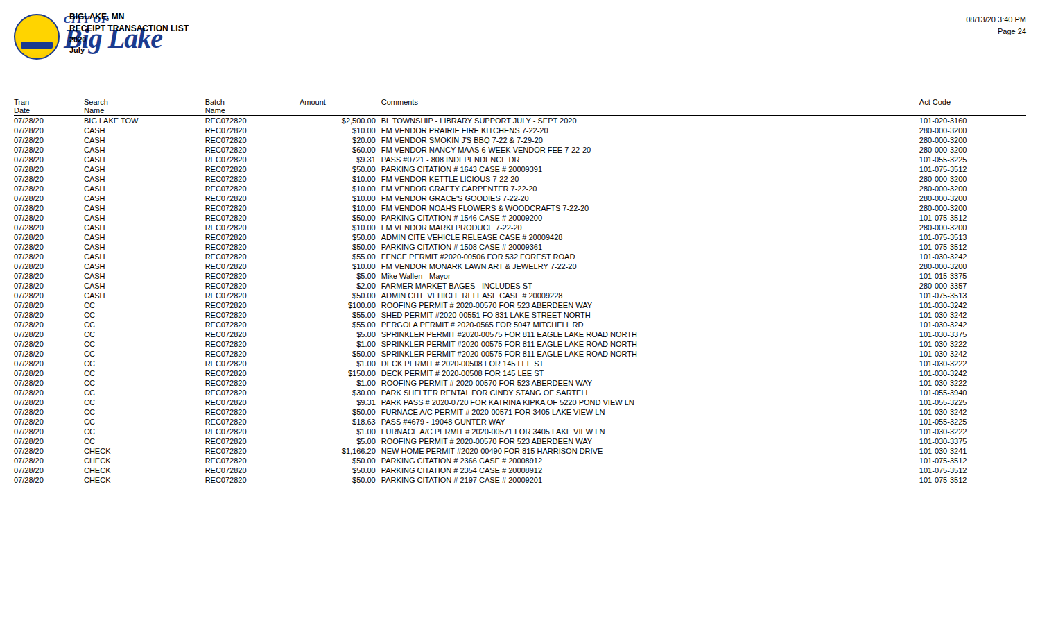08/13/20 3:40 PM
Page 24
CITY OF
Big Lake
BIGLAKE, MN
RECEIPT TRANSACTION LIST
2020
July
| Tran Date | Search Name | Batch Name | Amount | Comments | Act Code |
| --- | --- | --- | --- | --- | --- |
| 07/28/20 | BIG LAKE TOW | REC072820 | $2,500.00 | BL TOWNSHIP - LIBRARY SUPPORT JULY - SEPT 2020 | 101-020-3160 |
| 07/28/20 | CASH | REC072820 | $10.00 | FM VENDOR PRAIRIE FIRE KITCHENS 7-22-20 | 280-000-3200 |
| 07/28/20 | CASH | REC072820 | $20.00 | FM VENDOR SMOKIN J'S BBQ 7-22 & 7-29-20 | 280-000-3200 |
| 07/28/20 | CASH | REC072820 | $60.00 | FM VENDOR NANCY MAAS 6-WEEK VENDOR FEE 7-22-20 | 280-000-3200 |
| 07/28/20 | CASH | REC072820 | $9.31 | PASS #0721 - 808 INDEPENDENCE DR | 101-055-3225 |
| 07/28/20 | CASH | REC072820 | $50.00 | PARKING CITATION # 1643 CASE # 20009391 | 101-075-3512 |
| 07/28/20 | CASH | REC072820 | $10.00 | FM VENDOR KETTLE LICIOUS 7-22-20 | 280-000-3200 |
| 07/28/20 | CASH | REC072820 | $10.00 | FM VENDOR CRAFTY CARPENTER 7-22-20 | 280-000-3200 |
| 07/28/20 | CASH | REC072820 | $10.00 | FM VENDOR GRACE'S GOODIES 7-22-20 | 280-000-3200 |
| 07/28/20 | CASH | REC072820 | $10.00 | FM VENDOR NOAHS FLOWERS & WOODCRAFTS 7-22-20 | 280-000-3200 |
| 07/28/20 | CASH | REC072820 | $50.00 | PARKING CITATION # 1546 CASE # 20009200 | 101-075-3512 |
| 07/28/20 | CASH | REC072820 | $10.00 | FM VENDOR MARKI PRODUCE 7-22-20 | 280-000-3200 |
| 07/28/20 | CASH | REC072820 | $50.00 | ADMIN CITE VEHICLE RELEASE CASE # 20009428 | 101-075-3513 |
| 07/28/20 | CASH | REC072820 | $50.00 | PARKING CITATION # 1508 CASE # 20009361 | 101-075-3512 |
| 07/28/20 | CASH | REC072820 | $55.00 | FENCE PERMIT #2020-00506 FOR 532 FOREST ROAD | 101-030-3242 |
| 07/28/20 | CASH | REC072820 | $10.00 | FM VENDOR MONARK LAWN ART & JEWELRY 7-22-20 | 280-000-3200 |
| 07/28/20 | CASH | REC072820 | $5.00 | Mike Wallen - Mayor | 101-015-3375 |
| 07/28/20 | CASH | REC072820 | $2.00 | FARMER MARKET BAGES - INCLUDES ST | 280-000-3357 |
| 07/28/20 | CASH | REC072820 | $50.00 | ADMIN CITE VEHICLE RELEASE CASE # 20009228 | 101-075-3513 |
| 07/28/20 | CC | REC072820 | $100.00 | ROOFING PERMIT # 2020-00570 FOR 523 ABERDEEN WAY | 101-030-3242 |
| 07/28/20 | CC | REC072820 | $55.00 | SHED PERMIT #2020-00551 FO 831 LAKE STREET NORTH | 101-030-3242 |
| 07/28/20 | CC | REC072820 | $55.00 | PERGOLA PERMIT # 2020-0565 FOR 5047 MITCHELL RD | 101-030-3242 |
| 07/28/20 | CC | REC072820 | $5.00 | SPRINKLER PERMIT #2020-00575 FOR 811 EAGLE LAKE ROAD NORTH | 101-030-3375 |
| 07/28/20 | CC | REC072820 | $1.00 | SPRINKLER PERMIT #2020-00575 FOR 811 EAGLE LAKE ROAD NORTH | 101-030-3222 |
| 07/28/20 | CC | REC072820 | $50.00 | SPRINKLER PERMIT #2020-00575 FOR 811 EAGLE LAKE ROAD NORTH | 101-030-3242 |
| 07/28/20 | CC | REC072820 | $1.00 | DECK PERMIT # 2020-00508 FOR 145 LEE ST | 101-030-3222 |
| 07/28/20 | CC | REC072820 | $150.00 | DECK PERMIT # 2020-00508 FOR 145 LEE ST | 101-030-3242 |
| 07/28/20 | CC | REC072820 | $1.00 | ROOFING PERMIT # 2020-00570 FOR 523 ABERDEEN WAY | 101-030-3222 |
| 07/28/20 | CC | REC072820 | $30.00 | PARK SHELTER RENTAL FOR CINDY STANG OF SARTELL | 101-055-3940 |
| 07/28/20 | CC | REC072820 | $9.31 | PARK PASS # 2020-0720 FOR KATRINA KIPKA OF 5220 POND VIEW LN | 101-055-3225 |
| 07/28/20 | CC | REC072820 | $50.00 | FURNACE A/C PERMIT # 2020-00571 FOR 3405 LAKE VIEW LN | 101-030-3242 |
| 07/28/20 | CC | REC072820 | $18.63 | PASS #4679 - 19048 GUNTER WAY | 101-055-3225 |
| 07/28/20 | CC | REC072820 | $1.00 | FURNACE A/C PERMIT # 2020-00571 FOR 3405 LAKE VIEW LN | 101-030-3222 |
| 07/28/20 | CC | REC072820 | $5.00 | ROOFING PERMIT # 2020-00570 FOR 523 ABERDEEN WAY | 101-030-3375 |
| 07/28/20 | CHECK | REC072820 | $1,166.20 | NEW HOME PERMIT #2020-00490 FOR 815 HARRISON DRIVE | 101-030-3241 |
| 07/28/20 | CHECK | REC072820 | $50.00 | PARKING CITATION # 2366 CASE # 20008912 | 101-075-3512 |
| 07/28/20 | CHECK | REC072820 | $50.00 | PARKING CITATION # 2354 CASE # 20008912 | 101-075-3512 |
| 07/28/20 | CHECK | REC072820 | $50.00 | PARKING CITATION # 2197 CASE # 20009201 | 101-075-3512 |